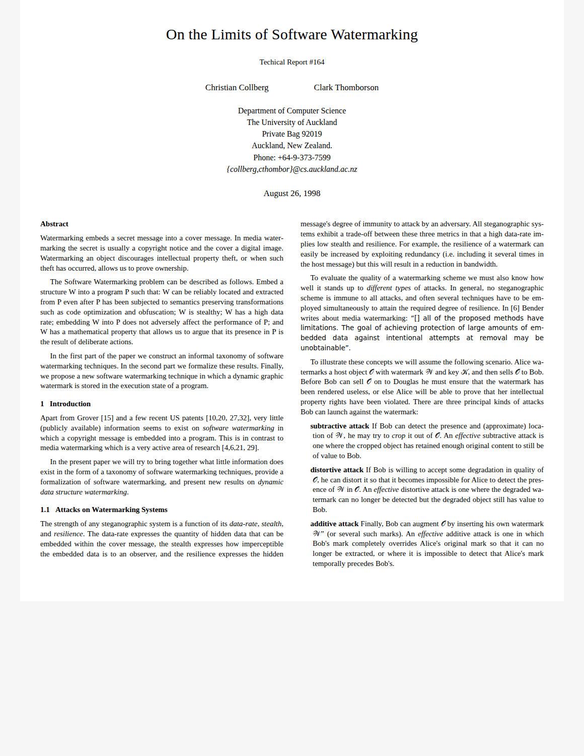On the Limits of Software Watermarking
Techical Report #164
Christian Collberg Clark Thomborson
Department of Computer Science
The University of Auckland
Private Bag 92019
Auckland, New Zealand.
Phone: +64-9-373-7599
{collberg,cthombor}@cs.auckland.ac.nz
August 26, 1998
Abstract
Watermarking embeds a secret message into a cover message. In media watermarking the secret is usually a copyright notice and the cover a digital image. Watermarking an object discourages intellectual property theft, or when such theft has occurred, allows us to prove ownership.
The Software Watermarking problem can be described as follows. Embed a structure W into a program P such that: W can be reliably located and extracted from P even after P has been subjected to semantics preserving transformations such as code optimization and obfuscation; W is stealthy; W has a high data rate; embedding W into P does not adversely affect the performance of P; and W has a mathematical property that allows us to argue that its presence in P is the result of deliberate actions.
In the first part of the paper we construct an informal taxonomy of software watermarking techniques. In the second part we formalize these results. Finally, we propose a new software watermarking technique in which a dynamic graphic watermark is stored in the execution state of a program.
1 Introduction
Apart from Grover [15] and a few recent US patents [10,20, 27,32], very little (publicly available) information seems to exist on software watermarking in which a copyright message is embedded into a program. This is in contrast to media watermarking which is a very active area of research [4,6,21, 29].
In the present paper we will try to bring together what little information does exist in the form of a taxonomy of software watermarking techniques, provide a formalization of software watermarking, and present new results on dynamic data structure watermarking.
1.1 Attacks on Watermarking Systems
The strength of any steganographic system is a function of its data-rate, stealth, and resilience. The data-rate expresses the quantity of hidden data that can be embedded within the cover message, the stealth expresses how imperceptible the embedded data is to an observer, and the resilience expresses the hidden message's degree of immunity to attack by an adversary. All steganographic systems exhibit a trade-off between these three metrics in that a high data-rate implies low stealth and resilience. For example, the resilience of a watermark can easily be increased by exploiting redundancy (i.e. including it several times in the host message) but this will result in a reduction in bandwidth.
To evaluate the quality of a watermarking scheme we must also know how well it stands up to different types of attacks. In general, no steganographic scheme is immune to all attacks, and often several techniques have to be employed simultaneously to attain the required degree of resilience. In [6] Bender writes about media watermarking: “[] all of the proposed methods have limitations. The goal of achieving protection of large amounts of embedded data against intentional attempts at removal may be unobtainable”.
To illustrate these concepts we will assume the following scenario. Alice watermarks a host object 𝒪 with watermark 𝒲 and key 𝒦, and then sells 𝒪 to Bob. Before Bob can sell 𝒪 on to Douglas he must ensure that the watermark has been rendered useless, or else Alice will be able to prove that her intellectual property rights have been violated. There are three principal kinds of attacks Bob can launch against the watermark:
subtractive attack If Bob can detect the presence and (approximate) location of 𝒲, he may try to crop it out of 𝒪. An effective subtractive attack is one where the cropped object has retained enough original content to still be of value to Bob.
distortive attack If Bob is willing to accept some degradation in quality of 𝒪, he can distort it so that it becomes impossible for Alice to detect the presence of 𝒲 in 𝒪. An effective distortive attack is one where the degraded watermark can no longer be detected but the degraded object still has value to Bob.
additive attack Finally, Bob can augment 𝒪 by inserting his own watermark 𝒲” (or several such marks). An effective additive attack is one in which Bob's mark completely overrides Alice's original mark so that it can no longer be extracted, or where it is impossible to detect that Alice's mark temporally precedes Bob's.